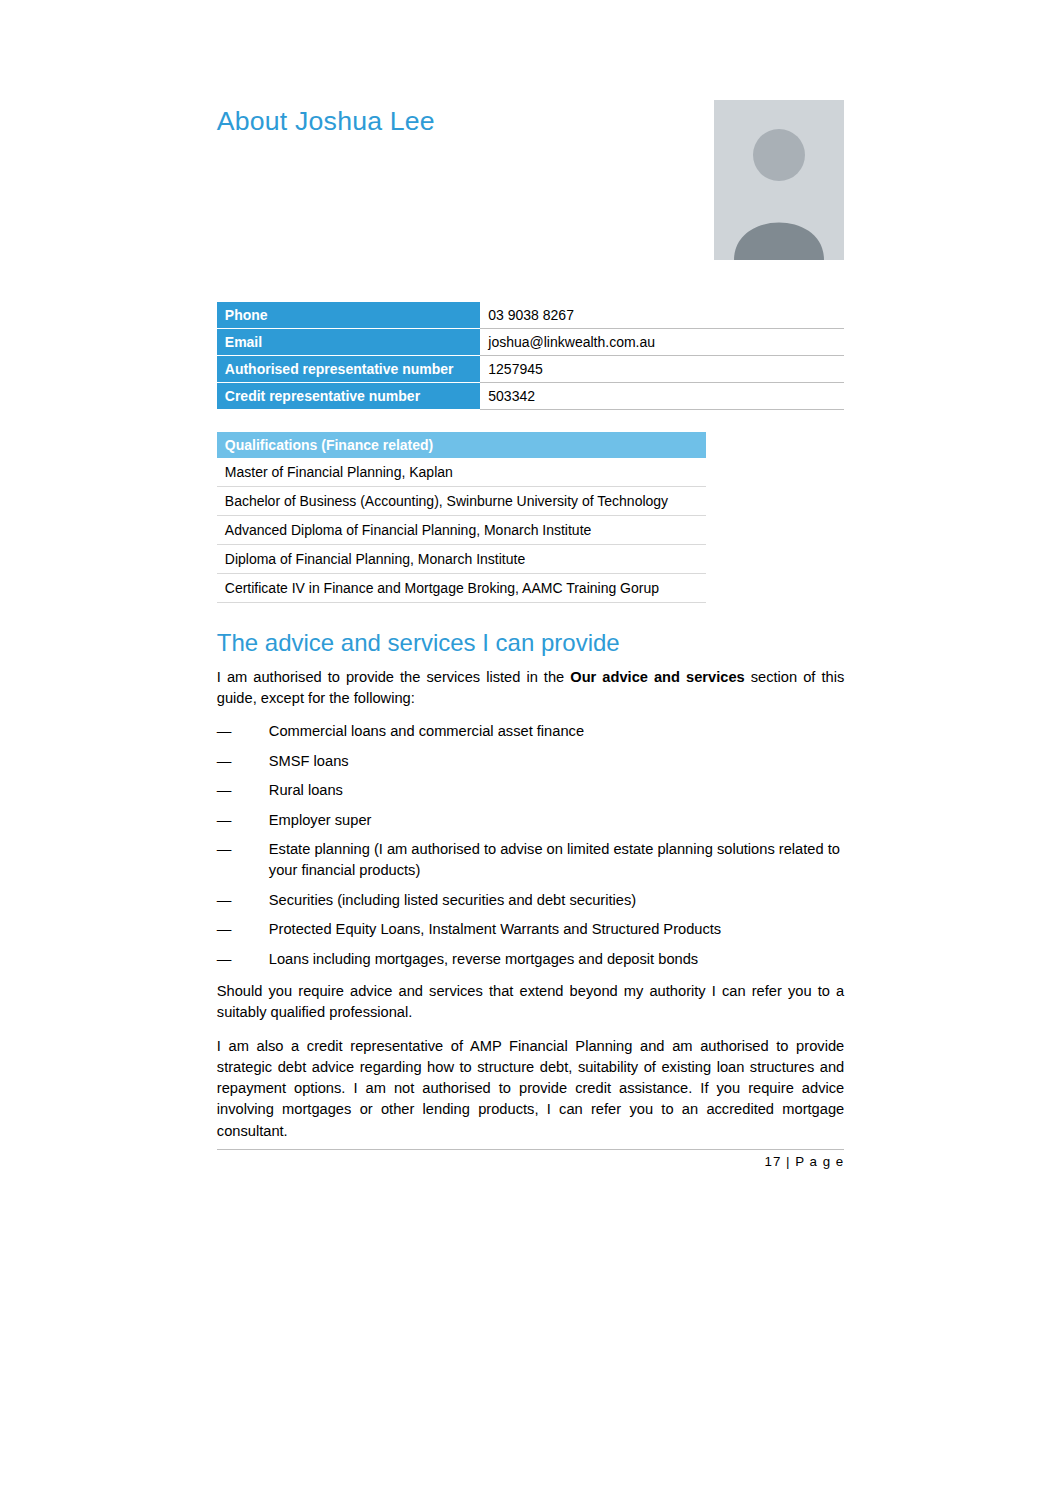About Joshua Lee
| Phone | 03 9038 8267 |
| Email | joshua@linkwealth.com.au |
| Authorised representative number | 1257945 |
| Credit representative number | 503342 |
| Qualifications (Finance related) |
| --- |
| Master of Financial Planning, Kaplan |
| Bachelor of Business (Accounting), Swinburne University of Technology |
| Advanced Diploma of Financial Planning, Monarch Institute |
| Diploma of Financial Planning, Monarch Institute |
| Certificate IV in Finance and Mortgage Broking, AAMC Training Gorup |
The advice and services I can provide
I am authorised to provide the services listed in the Our advice and services section of this guide, except for the following:
Commercial loans and commercial asset finance
SMSF loans
Rural loans
Employer super
Estate planning (I am authorised to advise on limited estate planning solutions related to your financial products)
Securities (including listed securities and debt securities)
Protected Equity Loans, Instalment Warrants and Structured Products
Loans including mortgages, reverse mortgages and deposit bonds
Should you require advice and services that extend beyond my authority I can refer you to a suitably qualified professional.
I am also a credit representative of AMP Financial Planning and am authorised to provide strategic debt advice regarding how to structure debt, suitability of existing loan structures and repayment options. I am not authorised to provide credit assistance. If you require advice involving mortgages or other lending products, I can refer you to an accredited mortgage consultant.
17 | P a g e